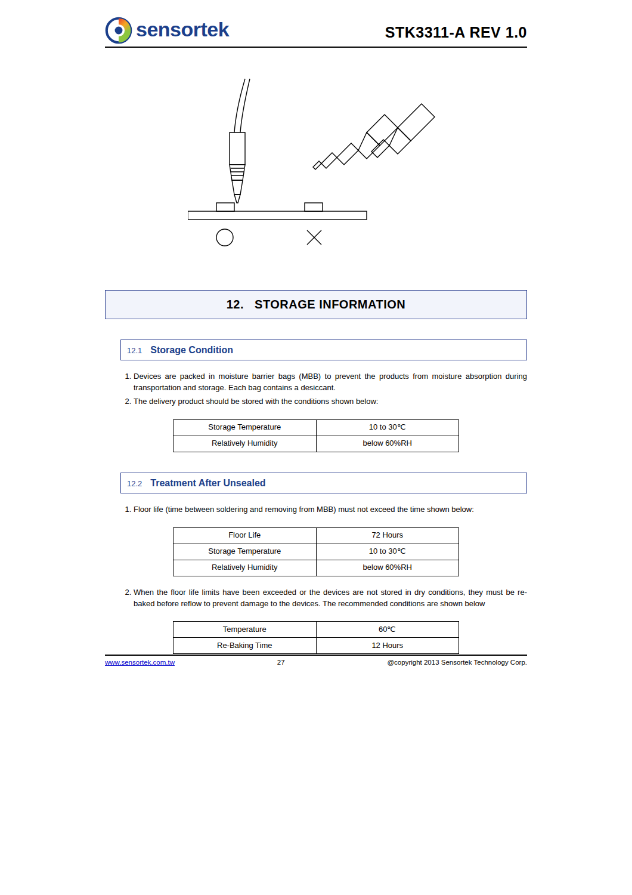sensortek
STK3311-A REV 1.0
12. STORAGE INFORMATION
12.1
Storage Condition
Devices are packed in moisture barrier bags (MBB) to prevent the products from moisture absorption during transportation and storage. Each bag contains a desiccant.
The delivery product should be stored with the conditions shown below:
| Storage Temperature | 10 to 30℃ |
| Relatively Humidity | below 60%RH |
12.2
Treatment After Unsealed
Floor life (time between soldering and removing from MBB) must not exceed the time shown below:
| Floor Life | 72 Hours |
| Storage Temperature | 10 to 30℃ |
| Relatively Humidity | below 60%RH |
When the floor life limits have been exceeded or the devices are not stored in dry conditions, they must be re-baked before reflow to prevent damage to the devices. The recommended conditions are shown below
| Temperature | 60℃ |
| Re-Baking Time | 12 Hours |
www.sensortek.com.tw
27
@copyright 2013 Sensortek Technology Corp.